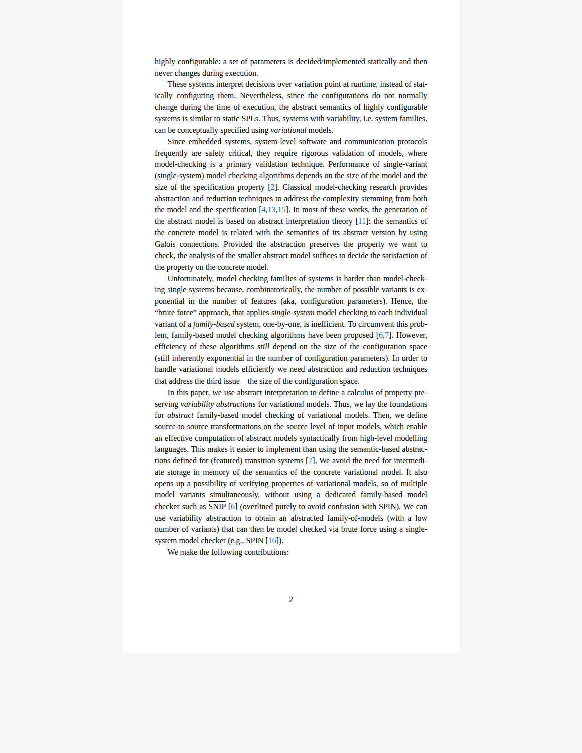highly configurable: a set of parameters is decided/implemented statically and then never changes during execution.
These systems interpret decisions over variation point at runtime, instead of statically configuring them. Nevertheless, since the configurations do not normally change during the time of execution, the abstract semantics of highly configurable systems is similar to static SPLs. Thus, systems with variability, i.e. system families, can be conceptually specified using variational models.
Since embedded systems, system-level software and communication protocols frequently are safety critical, they require rigorous validation of models, where model-checking is a primary validation technique. Performance of single-variant (single-system) model checking algorithms depends on the size of the model and the size of the specification property [2]. Classical model-checking research provides abstraction and reduction techniques to address the complexity stemming from both the model and the specification [4,13,15]. In most of these works, the generation of the abstract model is based on abstract interpretation theory [11]: the semantics of the concrete model is related with the semantics of its abstract version by using Galois connections. Provided the abstraction preserves the property we want to check, the analysis of the smaller abstract model suffices to decide the satisfaction of the property on the concrete model.
Unfortunately, model checking families of systems is harder than model-checking single systems because, combinatorically, the number of possible variants is exponential in the number of features (aka, configuration parameters). Hence, the “brute force” approach, that applies single-system model checking to each individual variant of a family-based system, one-by-one, is inefficient. To circumvent this problem, family-based model checking algorithms have been proposed [6,7]. However, efficiency of these algorithms still depend on the size of the configuration space (still inherently exponential in the number of configuration parameters). In order to handle variational models efficiently we need abstraction and reduction techniques that address the third issue—the size of the configuration space.
In this paper, we use abstract interpretation to define a calculus of property preserving variability abstractions for variational models. Thus, we lay the foundations for abstract family-based model checking of variational models. Then, we define source-to-source transformations on the source level of input models, which enable an effective computation of abstract models syntactically from high-level modelling languages. This makes it easier to implement than using the semantic-based abstractions defined for (featured) transition systems [7]. We avoid the need for intermediate storage in memory of the semantics of the concrete variational model. It also opens up a possibility of verifying properties of variational models, so of multiple model variants simultaneously, without using a dedicated family-based model checker such as SNIP [6] (overlined purely to avoid confusion with SPIN). We can use variability abstraction to obtain an abstracted family-of-models (with a low number of variants) that can then be model checked via brute force using a single-system model checker (e.g., SPIN [16]).
We make the following contributions:
2